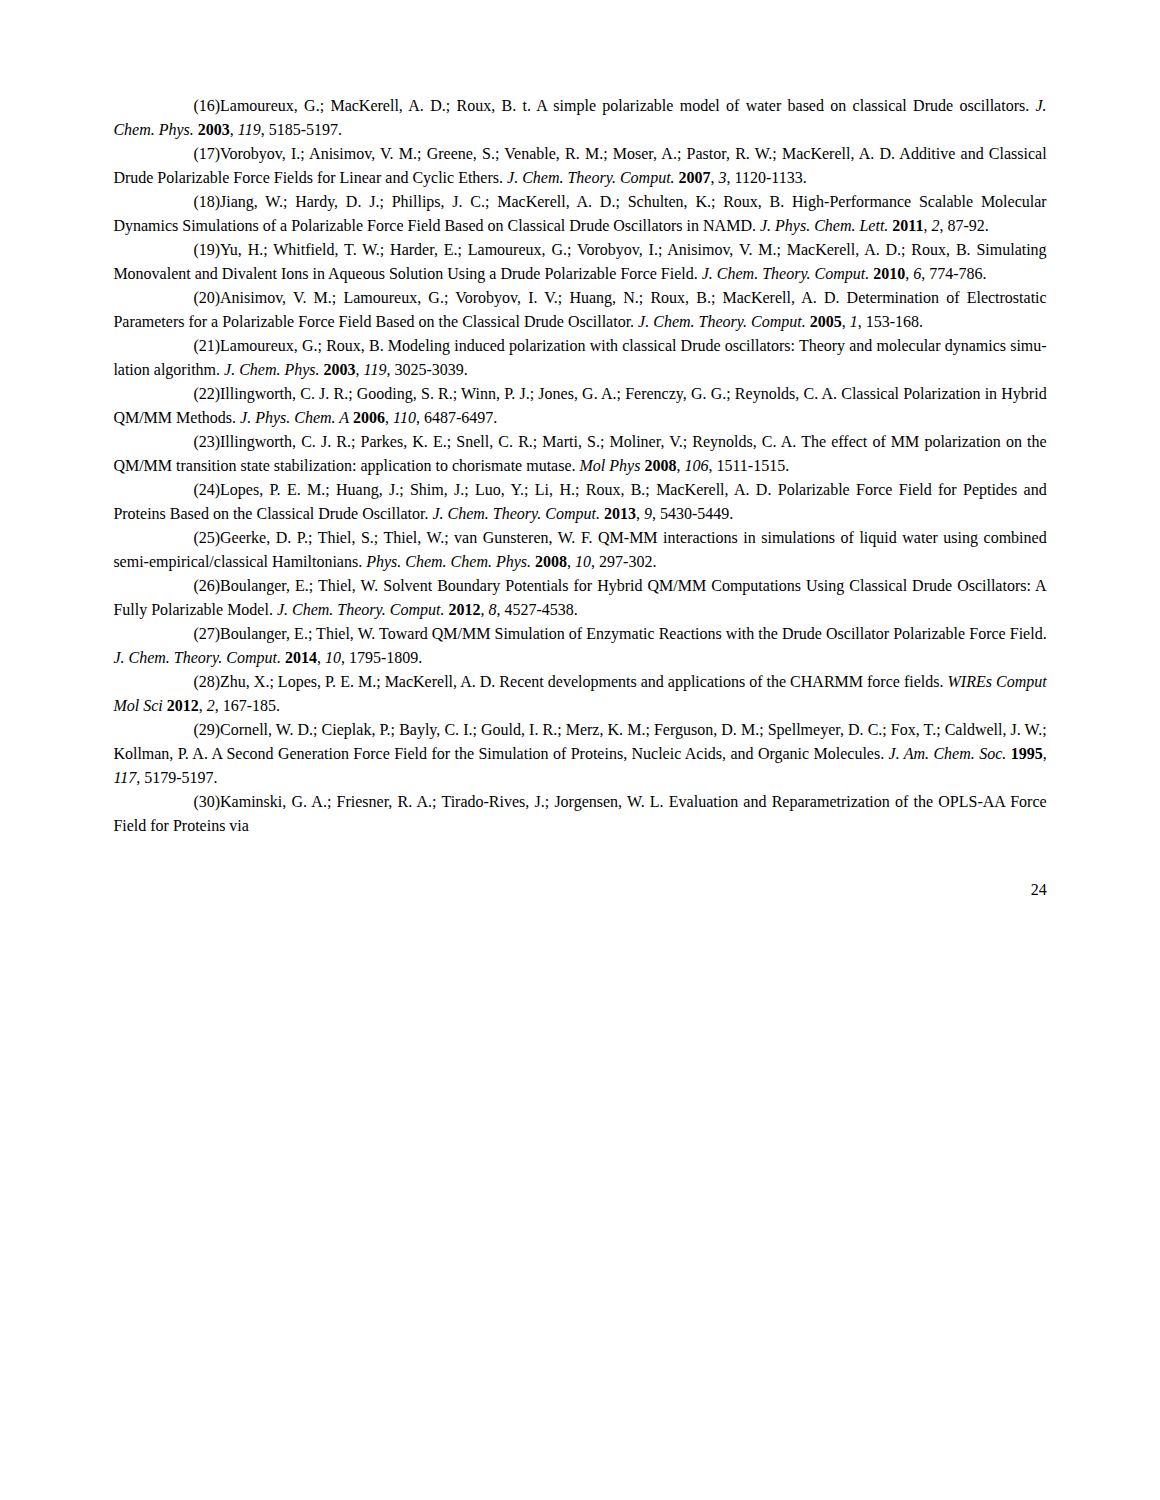(16) Lamoureux, G.; MacKerell, A. D.; Roux, B. t. A simple polarizable model of water based on classical Drude oscillators. J. Chem. Phys. 2003, 119, 5185-5197.
(17) Vorobyov, I.; Anisimov, V. M.; Greene, S.; Venable, R. M.; Moser, A.; Pastor, R. W.; MacKerell, A. D. Additive and Classical Drude Polarizable Force Fields for Linear and Cyclic Ethers. J. Chem. Theory. Comput. 2007, 3, 1120-1133.
(18) Jiang, W.; Hardy, D. J.; Phillips, J. C.; MacKerell, A. D.; Schulten, K.; Roux, B. High-Performance Scalable Molecular Dynamics Simulations of a Polarizable Force Field Based on Classical Drude Oscillators in NAMD. J. Phys. Chem. Lett. 2011, 2, 87-92.
(19) Yu, H.; Whitfield, T. W.; Harder, E.; Lamoureux, G.; Vorobyov, I.; Anisimov, V. M.; MacKerell, A. D.; Roux, B. Simulating Monovalent and Divalent Ions in Aqueous Solution Using a Drude Polarizable Force Field. J. Chem. Theory. Comput. 2010, 6, 774-786.
(20) Anisimov, V. M.; Lamoureux, G.; Vorobyov, I. V.; Huang, N.; Roux, B.; MacKerell, A. D. Determination of Electrostatic Parameters for a Polarizable Force Field Based on the Classical Drude Oscillator. J. Chem. Theory. Comput. 2005, 1, 153-168.
(21) Lamoureux, G.; Roux, B. Modeling induced polarization with classical Drude oscillators: Theory and molecular dynamics simulation algorithm. J. Chem. Phys. 2003, 119, 3025-3039.
(22) Illingworth, C. J. R.; Gooding, S. R.; Winn, P. J.; Jones, G. A.; Ferenczy, G. G.; Reynolds, C. A. Classical Polarization in Hybrid QM/MM Methods. J. Phys. Chem. A 2006, 110, 6487-6497.
(23) Illingworth, C. J. R.; Parkes, K. E.; Snell, C. R.; Marti, S.; Moliner, V.; Reynolds, C. A. The effect of MM polarization on the QM/MM transition state stabilization: application to chorismate mutase. Mol Phys 2008, 106, 1511-1515.
(24) Lopes, P. E. M.; Huang, J.; Shim, J.; Luo, Y.; Li, H.; Roux, B.; MacKerell, A. D. Polarizable Force Field for Peptides and Proteins Based on the Classical Drude Oscillator. J. Chem. Theory. Comput. 2013, 9, 5430-5449.
(25) Geerke, D. P.; Thiel, S.; Thiel, W.; van Gunsteren, W. F. QM-MM interactions in simulations of liquid water using combined semi-empirical/classical Hamiltonians. Phys. Chem. Chem. Phys. 2008, 10, 297-302.
(26) Boulanger, E.; Thiel, W. Solvent Boundary Potentials for Hybrid QM/MM Computations Using Classical Drude Oscillators: A Fully Polarizable Model. J. Chem. Theory. Comput. 2012, 8, 4527-4538.
(27) Boulanger, E.; Thiel, W. Toward QM/MM Simulation of Enzymatic Reactions with the Drude Oscillator Polarizable Force Field. J. Chem. Theory. Comput. 2014, 10, 1795-1809.
(28) Zhu, X.; Lopes, P. E. M.; MacKerell, A. D. Recent developments and applications of the CHARMM force fields. WIREs Comput Mol Sci 2012, 2, 167-185.
(29) Cornell, W. D.; Cieplak, P.; Bayly, C. I.; Gould, I. R.; Merz, K. M.; Ferguson, D. M.; Spellmeyer, D. C.; Fox, T.; Caldwell, J. W.; Kollman, P. A. A Second Generation Force Field for the Simulation of Proteins, Nucleic Acids, and Organic Molecules. J. Am. Chem. Soc. 1995, 117, 5179-5197.
(30) Kaminski, G. A.; Friesner, R. A.; Tirado-Rives, J.; Jorgensen, W. L. Evaluation and Reparametrization of the OPLS-AA Force Field for Proteins via
24